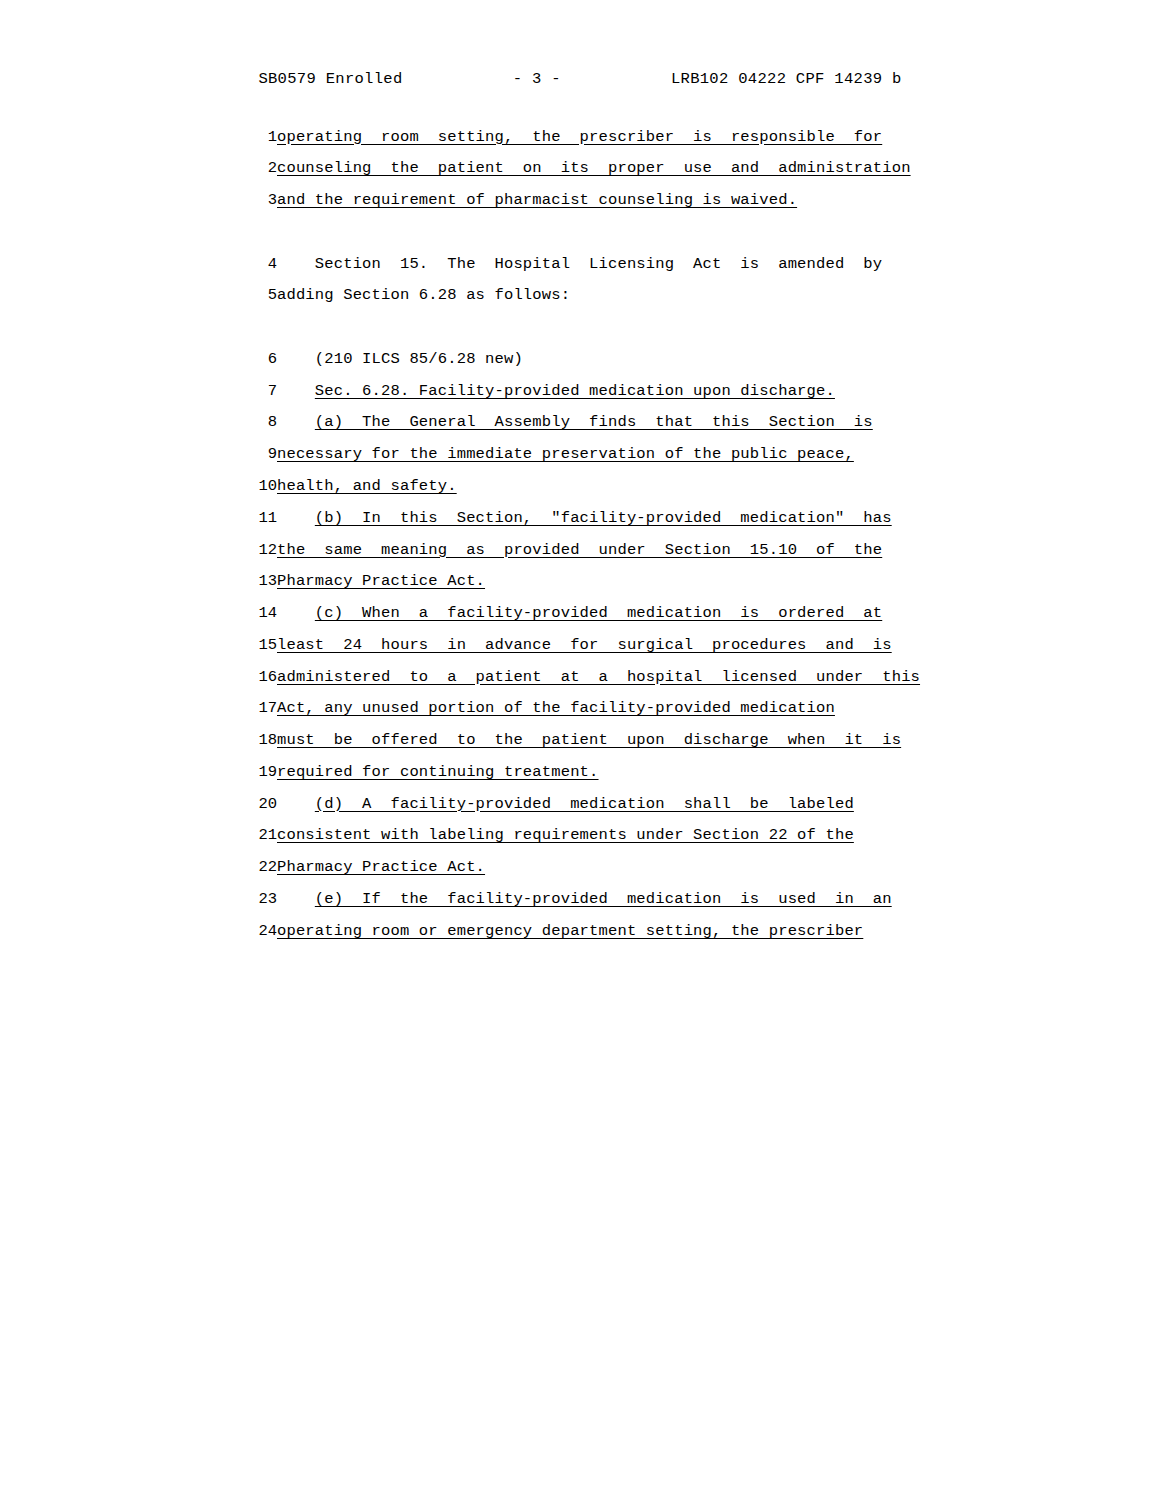SB0579 Enrolled - 3 - LRB102 04222 CPF 14239 b
| 1 | operating room setting, the prescriber is responsible for |
| 2 | counseling the patient on its proper use and administration |
| 3 | and the requirement of pharmacist counseling is waived. |
| 4 | Section 15. The Hospital Licensing Act is amended by |
| 5 | adding Section 6.28 as follows: |
| 6 | (210 ILCS 85/6.28 new) |
| 7 | Sec. 6.28. Facility-provided medication upon discharge. |
| 8 | (a) The General Assembly finds that this Section is |
| 9 | necessary for the immediate preservation of the public peace, |
| 10 | health, and safety. |
| 11 | (b) In this Section, "facility-provided medication" has |
| 12 | the same meaning as provided under Section 15.10 of the |
| 13 | Pharmacy Practice Act. |
| 14 | (c) When a facility-provided medication is ordered at |
| 15 | least 24 hours in advance for surgical procedures and is |
| 16 | administered to a patient at a hospital licensed under this |
| 17 | Act, any unused portion of the facility-provided medication |
| 18 | must be offered to the patient upon discharge when it is |
| 19 | required for continuing treatment. |
| 20 | (d) A facility-provided medication shall be labeled |
| 21 | consistent with labeling requirements under Section 22 of the |
| 22 | Pharmacy Practice Act. |
| 23 | (e) If the facility-provided medication is used in an |
| 24 | operating room or emergency department setting, the prescriber |